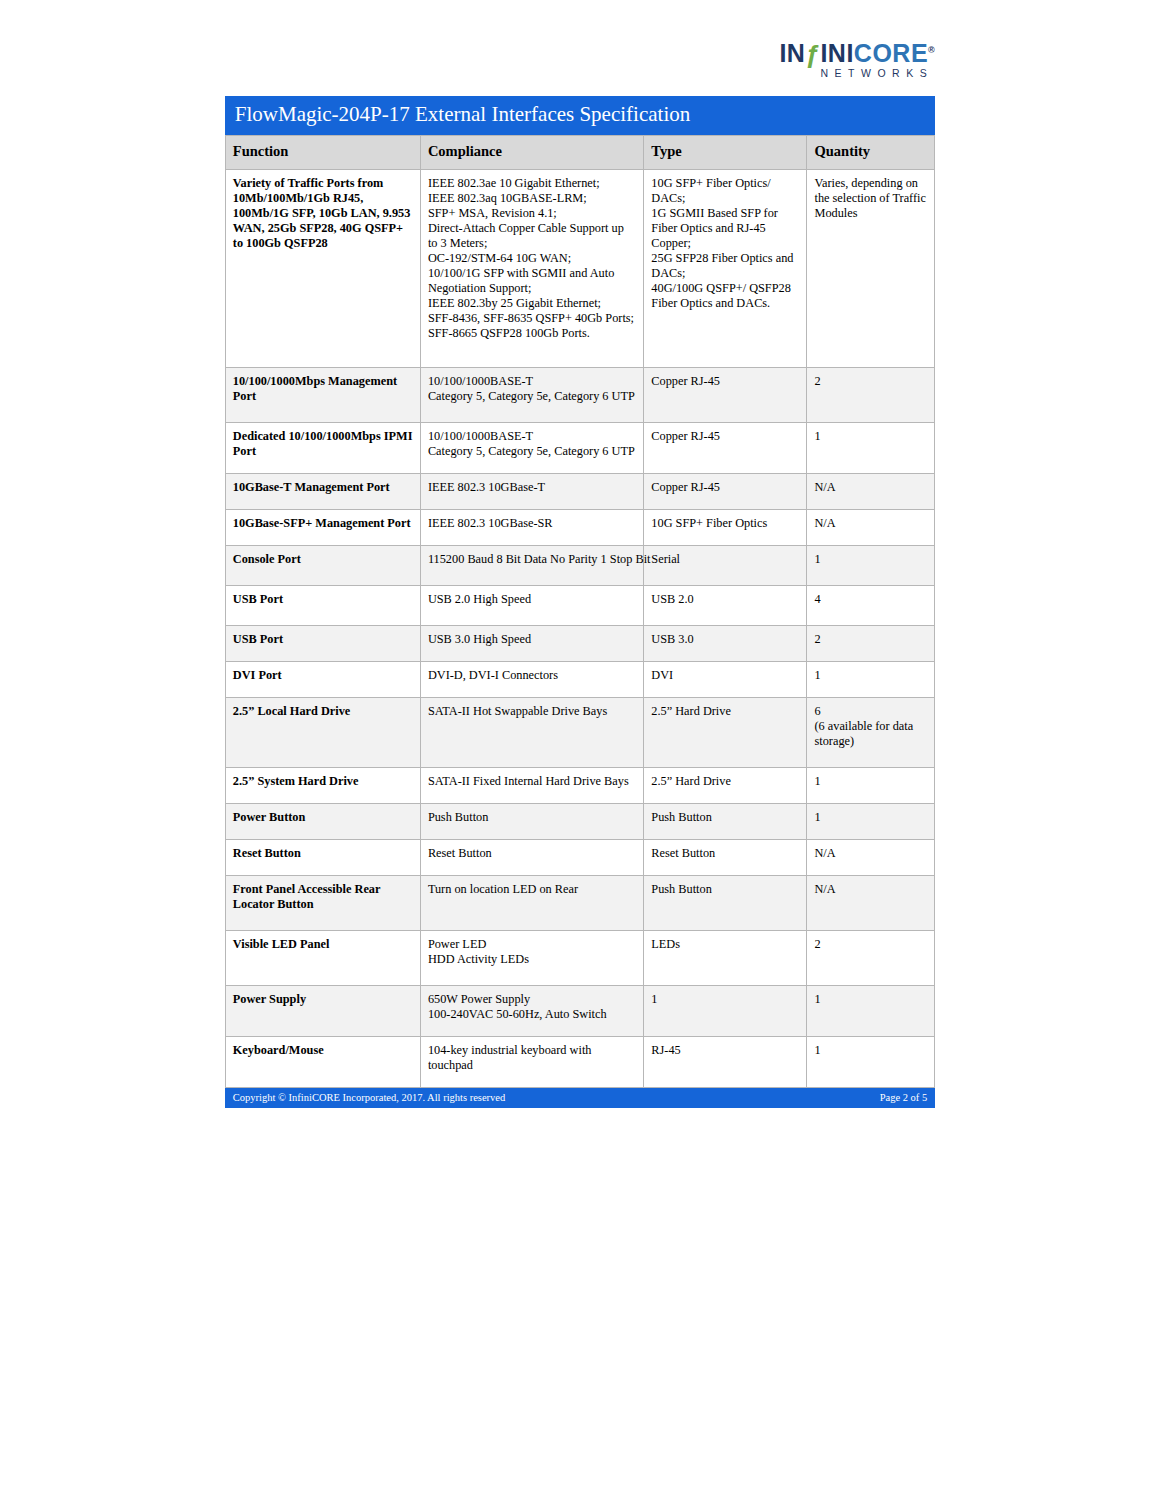IN ƒINI CORE®
NETWORKS
FlowMagic-204P-17 External Interfaces Specification
| Function | Compliance | Type | Quantity |
| --- | --- | --- | --- |
| Variety of Traffic Ports from 10Mb/100Mb/1Gb RJ45, 100Mb/1G SFP, 10Gb LAN, 9.953 WAN, 25Gb SFP28, 40G QSFP+ to 100Gb QSFP28 | IEEE 802.3ae 10 Gigabit Ethernet; IEEE 802.3aq 10GBASE-LRM; SFP+ MSA, Revision 4.1; Direct-Attach Copper Cable Support up to 3 Meters; OC-192/STM-64 10G WAN; 10/100/1G SFP with SGMII and Auto Negotiation Support; IEEE 802.3by 25 Gigabit Ethernet; SFF-8436, SFF-8635 QSFP+ 40Gb Ports; SFF-8665 QSFP28 100Gb Ports. | 10G SFP+ Fiber Optics/ DACs; 1G SGMII Based SFP for Fiber Optics and RJ-45 Copper; 25G SFP28 Fiber Optics and DACs; 40G/100G QSFP+/ QSFP28 Fiber Optics and DACs. | Varies, depending on the selection of Traffic Modules |
| 10/100/1000Mbps Management Port | 10/100/1000BASE-T Category 5, Category 5e, Category 6 UTP | Copper RJ-45 | 2 |
| Dedicated 10/100/1000Mbps IPMI Port | 10/100/1000BASE-T Category 5, Category 5e, Category 6 UTP | Copper RJ-45 | 1 |
| 10GBase-T Management Port | IEEE 802.3 10GBase-T | Copper RJ-45 | N/A |
| 10GBase-SFP+ Management Port | IEEE 802.3 10GBase-SR | 10G SFP+ Fiber Optics | N/A |
| Console Port | 115200 Baud 8 Bit Data No Parity 1 Stop Bit | Serial | 1 |
| USB Port | USB 2.0 High Speed | USB 2.0 | 4 |
| USB Port | USB 3.0 High Speed | USB 3.0 | 2 |
| DVI Port | DVI-D, DVI-I Connectors | DVI | 1 |
| 2.5” Local Hard Drive | SATA-II Hot Swappable Drive Bays | 2.5” Hard Drive | 6 (6 available for data storage) |
| 2.5” System Hard Drive | SATA-II Fixed Internal Hard Drive Bays | 2.5” Hard Drive | 1 |
| Power Button | Push Button | Push Button | 1 |
| Reset Button | Reset Button | Reset Button | N/A |
| Front Panel Accessible Rear Locator Button | Turn on location LED on Rear | Push Button | N/A |
| Visible LED Panel | Power LED HDD Activity LEDs | LEDs | 2 |
| Power Supply | 650W Power Supply 100-240VAC 50-60Hz, Auto Switch | 1 | 1 |
| Keyboard/Mouse | 104-key industrial keyboard with touchpad | RJ-45 | 1 |
Copyright © InfiniCORE Incorporated, 2017. All rights reserved Page 2 of 5